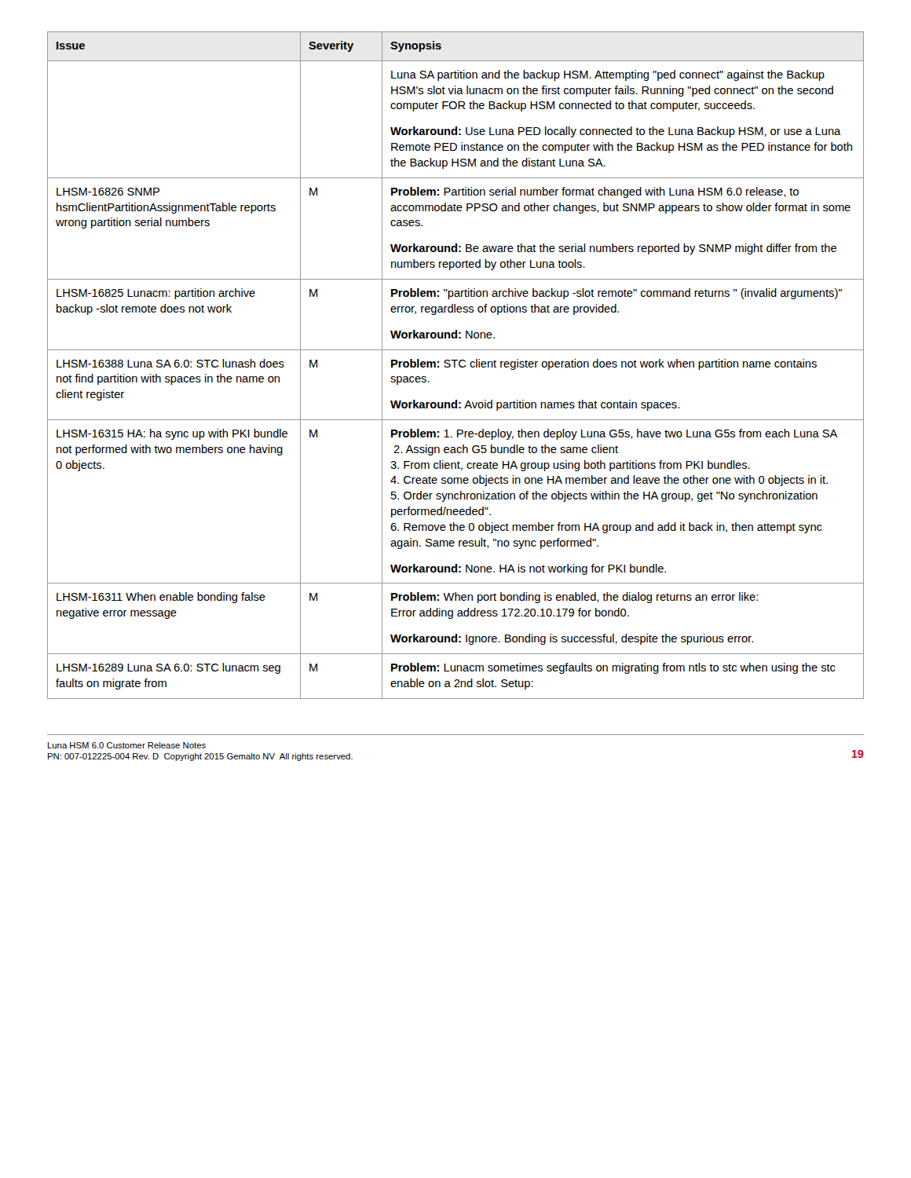| Issue | Severity | Synopsis |
| --- | --- | --- |
| | | Luna SA partition and the backup HSM. Attempting "ped connect" against the Backup HSM's slot via lunacm on the first computer fails. Running "ped connect" on the second computer FOR the Backup HSM connected to that computer, succeeds. Workaround: Use Luna PED locally connected to the Luna Backup HSM, or use a Luna Remote PED instance on the computer with the Backup HSM as the PED instance for both the Backup HSM and the distant Luna SA. |
| LHSM-16826 SNMP hsmClientPartitionAssignmentTable reports wrong partition serial numbers | M | Problem: Partition serial number format changed with Luna HSM 6.0 release, to accommodate PPSO and other changes, but SNMP appears to show older format in some cases. Workaround: Be aware that the serial numbers reported by SNMP might differ from the numbers reported by other Luna tools. |
| LHSM-16825 Lunacm: partition archive backup -slot remote does not work | M | Problem: "partition archive backup -slot remote" command returns " (invalid arguments)" error, regardless of options that are provided. Workaround: None. |
| LHSM-16388 Luna SA 6.0: STC lunash does not find partition with spaces in the name on client register | M | Problem: STC client register operation does not work when partition name contains spaces. Workaround: Avoid partition names that contain spaces. |
| LHSM-16315 HA: ha sync up with PKI bundle not performed with two members one having 0 objects. | M | Problem: 1. Pre-deploy, then deploy Luna G5s, have two Luna G5s from each Luna SA 2. Assign each G5 bundle to the same client 3. From client, create HA group using both partitions from PKI bundles. 4. Create some objects in one HA member and leave the other one with 0 objects in it. 5. Order synchronization of the objects within the HA group, get "No synchronization performed/needed". 6. Remove the 0 object member from HA group and add it back in, then attempt sync again. Same result, "no sync performed". Workaround: None. HA is not working for PKI bundle. |
| LHSM-16311 When enable bonding false negative error message | M | Problem: When port bonding is enabled, the dialog returns an error like: Error adding address 172.20.10.179 for bond0. Workaround: Ignore. Bonding is successful, despite the spurious error. |
| LHSM-16289 Luna SA 6.0: STC lunacm seg faults on migrate from | M | Problem: Lunacm sometimes segfaults on migrating from ntls to stc when using the stc enable on a 2nd slot. Setup: |
Luna HSM 6.0 Customer Release Notes
PN: 007-012225-004 Rev. D Copyright 2015 Gemalto NV All rights reserved.
19